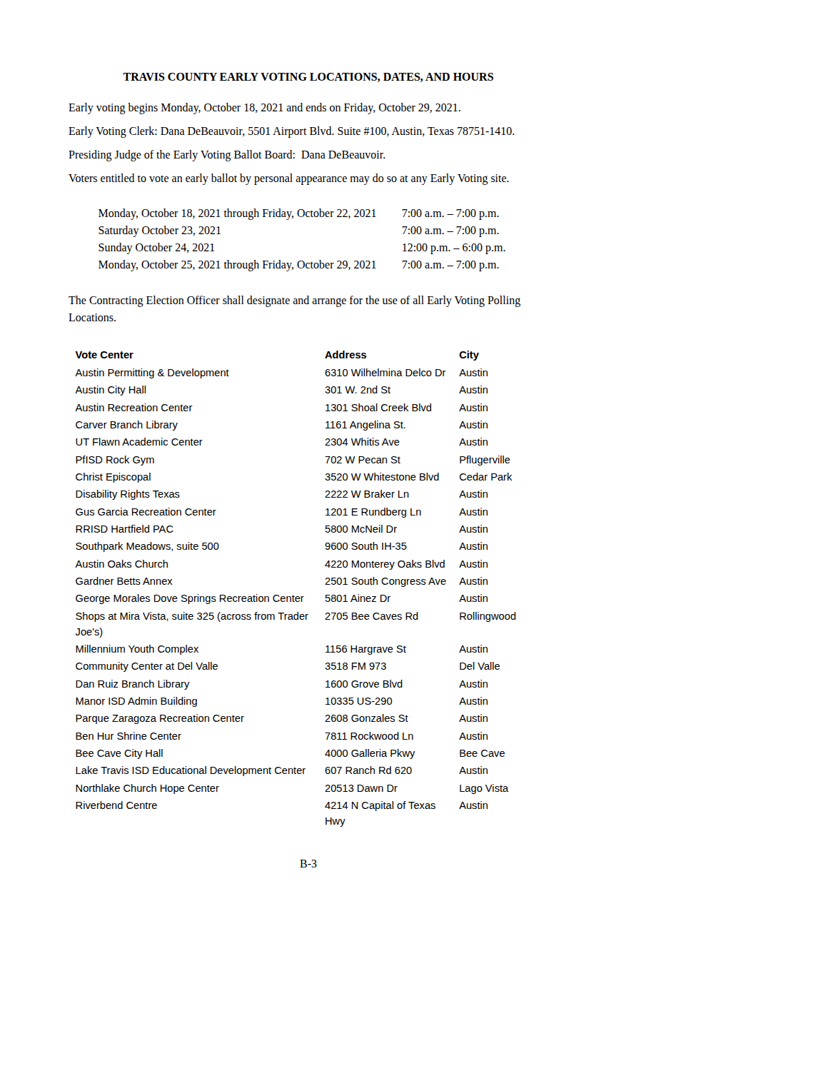TRAVIS COUNTY EARLY VOTING LOCATIONS, DATES, AND HOURS
Early voting begins Monday, October 18, 2021 and ends on Friday, October 29, 2021.
Early Voting Clerk: Dana DeBeauvoir, 5501 Airport Blvd. Suite #100, Austin, Texas 78751-1410.
Presiding Judge of the Early Voting Ballot Board: Dana DeBeauvoir.
Voters entitled to vote an early ballot by personal appearance may do so at any Early Voting site.
| Monday, October 18, 2021 through Friday, October 22, 2021 | 7:00 a.m. – 7:00 p.m. |
| Saturday October 23, 2021 | 7:00 a.m. – 7:00 p.m. |
| Sunday October 24, 2021 | 12:00 p.m. – 6:00 p.m. |
| Monday, October 25, 2021 through Friday, October 29, 2021 | 7:00 a.m. – 7:00 p.m. |
The Contracting Election Officer shall designate and arrange for the use of all Early Voting Polling Locations.
| Vote Center | Address | City |
| --- | --- | --- |
| Austin Permitting & Development | 6310 Wilhelmina Delco Dr | Austin |
| Austin City Hall | 301 W. 2nd St | Austin |
| Austin Recreation Center | 1301 Shoal Creek Blvd | Austin |
| Carver Branch Library | 1161 Angelina St. | Austin |
| UT Flawn Academic Center | 2304 Whitis Ave | Austin |
| PfISD Rock Gym | 702 W Pecan St | Pflugerville |
| Christ Episcopal | 3520 W Whitestone Blvd | Cedar Park |
| Disability Rights Texas | 2222 W Braker Ln | Austin |
| Gus Garcia Recreation Center | 1201 E Rundberg Ln | Austin |
| RRISD Hartfield PAC | 5800 McNeil Dr | Austin |
| Southpark Meadows, suite 500 | 9600 South IH-35 | Austin |
| Austin Oaks Church | 4220 Monterey Oaks Blvd | Austin |
| Gardner Betts Annex | 2501 South Congress Ave | Austin |
| George Morales Dove Springs Recreation Center | 5801 Ainez Dr | Austin |
| Shops at Mira Vista, suite 325 (across from Trader Joe's) | 2705 Bee Caves Rd | Rollingwood |
| Millennium Youth Complex | 1156 Hargrave St | Austin |
| Community Center at Del Valle | 3518 FM 973 | Del Valle |
| Dan Ruiz Branch Library | 1600 Grove Blvd | Austin |
| Manor ISD Admin Building | 10335 US-290 | Austin |
| Parque Zaragoza Recreation Center | 2608 Gonzales St | Austin |
| Ben Hur Shrine Center | 7811 Rockwood Ln | Austin |
| Bee Cave City Hall | 4000 Galleria Pkwy | Bee Cave |
| Lake Travis ISD Educational Development Center | 607 Ranch Rd 620 | Austin |
| Northlake Church Hope Center | 20513 Dawn Dr | Lago Vista |
| Riverbend Centre | 4214 N Capital of Texas Hwy | Austin |
B-3